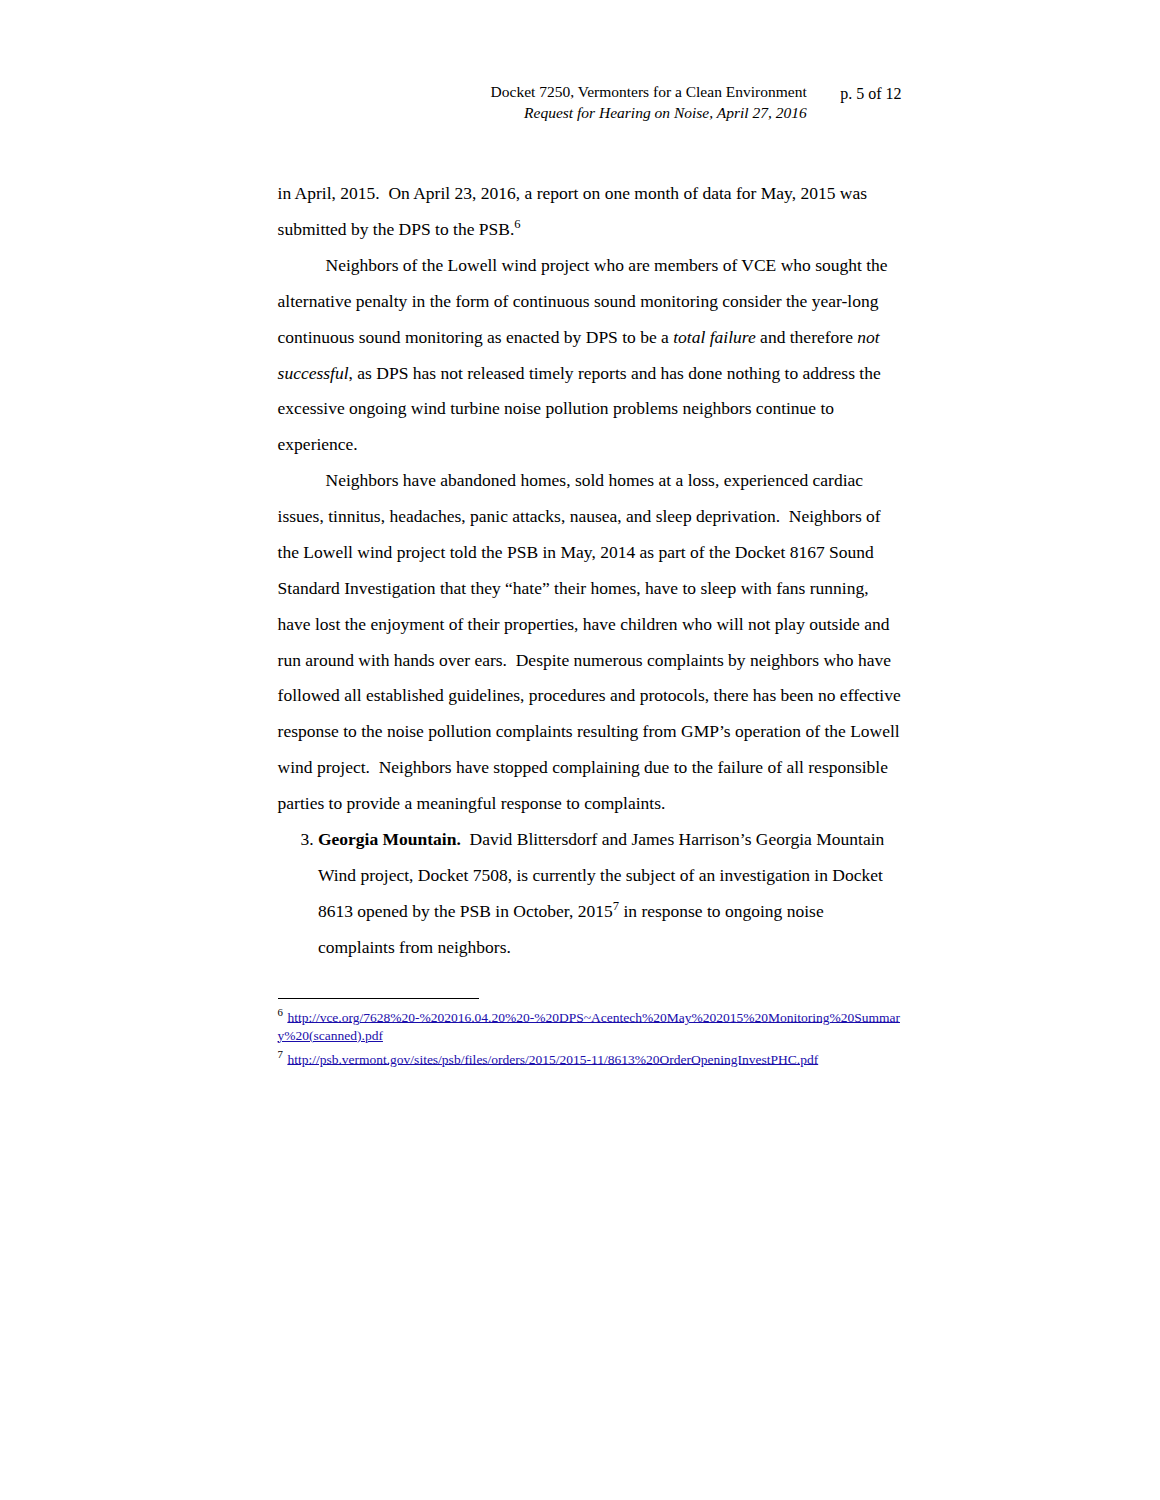Docket 7250, Vermonters for a Clean Environment
Request for Hearing on Noise, April 27, 2016
p. 5 of 12
in April, 2015. On April 23, 2016, a report on one month of data for May, 2015 was submitted by the DPS to the PSB.6
Neighbors of the Lowell wind project who are members of VCE who sought the alternative penalty in the form of continuous sound monitoring consider the year-long continuous sound monitoring as enacted by DPS to be a total failure and therefore not successful, as DPS has not released timely reports and has done nothing to address the excessive ongoing wind turbine noise pollution problems neighbors continue to experience.
Neighbors have abandoned homes, sold homes at a loss, experienced cardiac issues, tinnitus, headaches, panic attacks, nausea, and sleep deprivation. Neighbors of the Lowell wind project told the PSB in May, 2014 as part of the Docket 8167 Sound Standard Investigation that they “hate” their homes, have to sleep with fans running, have lost the enjoyment of their properties, have children who will not play outside and run around with hands over ears. Despite numerous complaints by neighbors who have followed all established guidelines, procedures and protocols, there has been no effective response to the noise pollution complaints resulting from GMP’s operation of the Lowell wind project. Neighbors have stopped complaining due to the failure of all responsible parties to provide a meaningful response to complaints.
Georgia Mountain. David Blittersdorf and James Harrison’s Georgia Mountain Wind project, Docket 7508, is currently the subject of an investigation in Docket 8613 opened by the PSB in October, 20157 in response to ongoing noise complaints from neighbors.
6 http://vce.org/7628%20-%202016.04.20%20-%20DPS~Acentech%20May%202015%20Monitoring%20Summary%20(scanned).pdf
7 http://psb.vermont.gov/sites/psb/files/orders/2015/2015-11/8613%20OrderOpeningInvestPHC.pdf